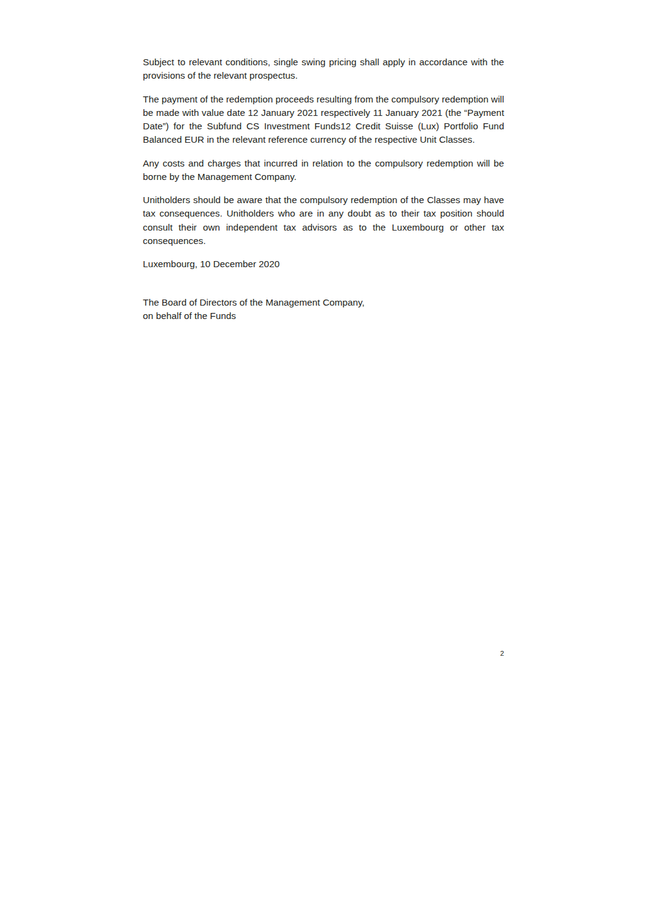Subject to relevant conditions, single swing pricing shall apply in accordance with the provisions of the relevant prospectus.
The payment of the redemption proceeds resulting from the compulsory redemption will be made with value date 12 January 2021 respectively 11 January 2021 (the “Payment Date”) for the Subfund CS Investment Funds12 Credit Suisse (Lux) Portfolio Fund Balanced EUR in the relevant reference currency of the respective Unit Classes.
Any costs and charges that incurred in relation to the compulsory redemption will be borne by the Management Company.
Unitholders should be aware that the compulsory redemption of the Classes may have tax consequences. Unitholders who are in any doubt as to their tax position should consult their own independent tax advisors as to the Luxembourg or other tax consequences.
Luxembourg, 10 December 2020
The Board of Directors of the Management Company,
on behalf of the Funds
2